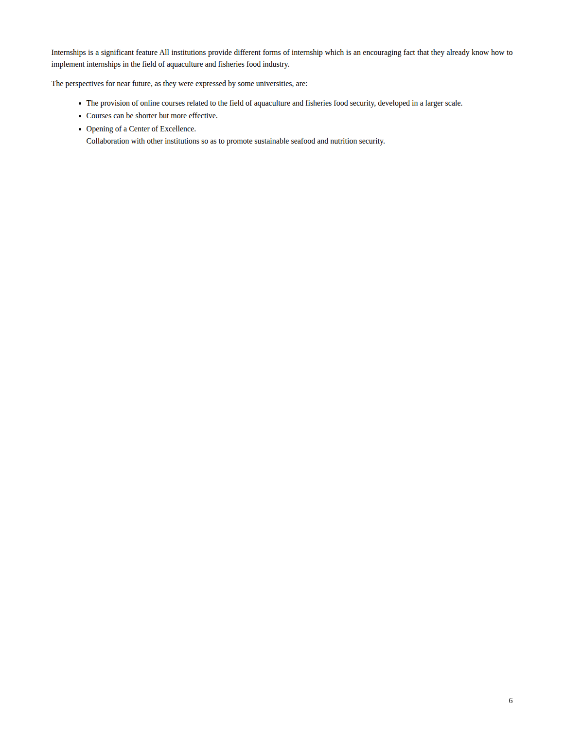Internships is a significant feature All institutions provide different forms of internship which is an encouraging fact that they already know how to implement internships in the field of aquaculture and fisheries food industry.
The perspectives for near future, as they were expressed by some universities, are:
The provision of online courses related to the field of aquaculture and fisheries food security, developed in a larger scale.
Courses can be shorter but more effective.
Opening of a Center of Excellence. Collaboration with other institutions so as to promote sustainable seafood and nutrition security.
6